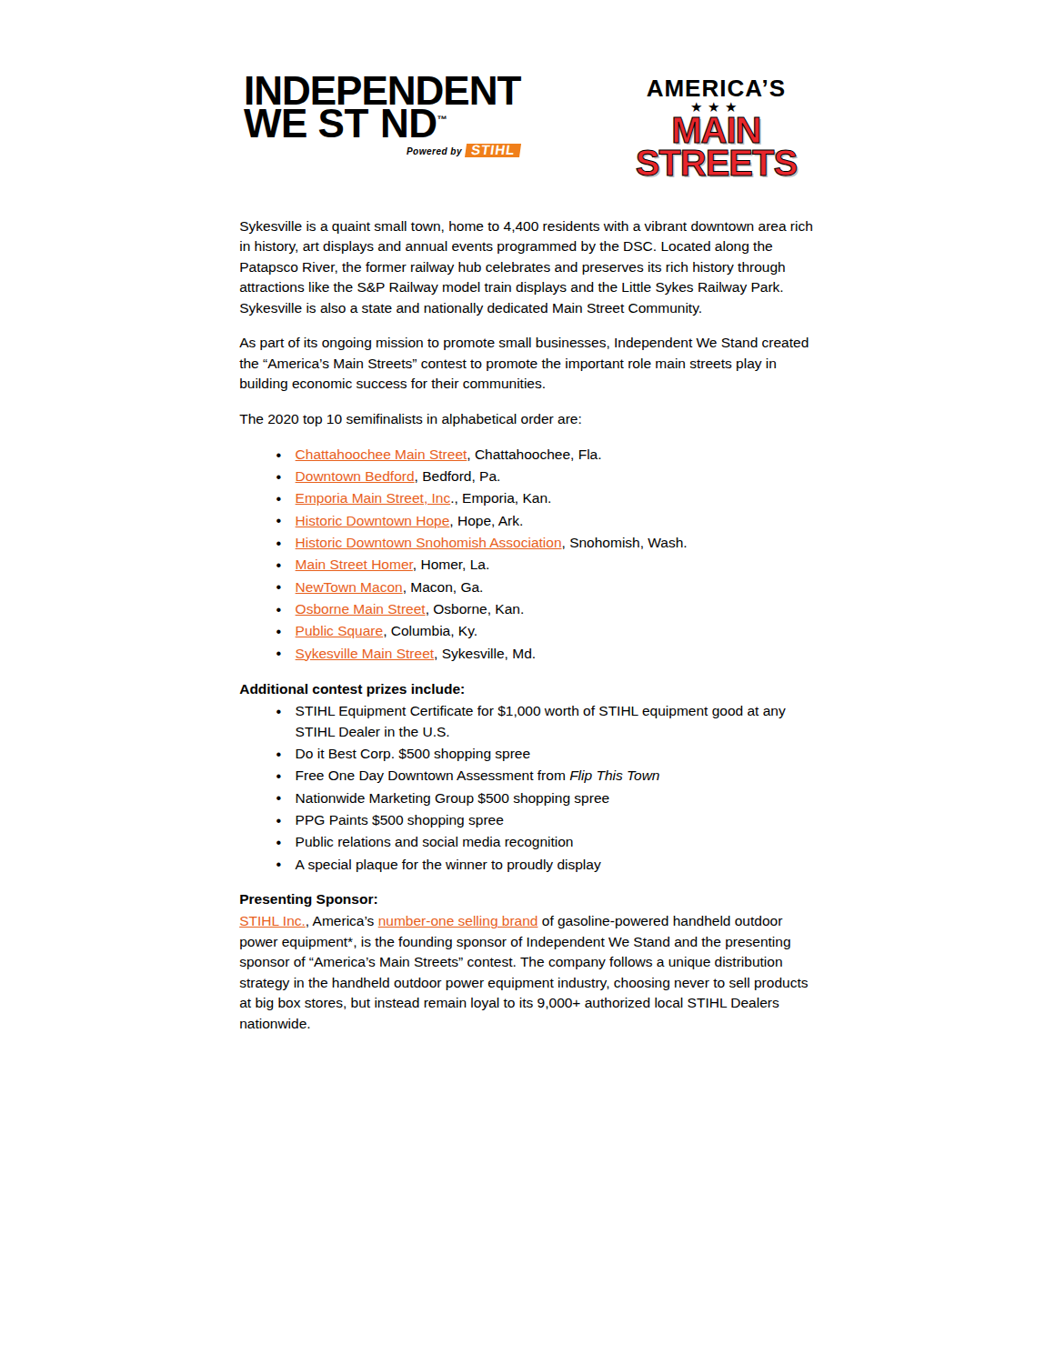INDEPENDENT WE ST ND™
Powered by STIHL
AMERICA’S ★★★ MAIN STREETS
Sykesville is a quaint small town, home to 4,400 residents with a vibrant downtown area rich in history, art displays and annual events programmed by the DSC. Located along the Patapsco River, the former railway hub celebrates and preserves its rich history through attractions like the S&P Railway model train displays and the Little Sykes Railway Park. Sykesville is also a state and nationally dedicated Main Street Community.
As part of its ongoing mission to promote small businesses, Independent We Stand created the “America’s Main Streets” contest to promote the important role main streets play in building economic success for their communities.
The 2020 top 10 semifinalists in alphabetical order are:
Chattahoochee Main Street, Chattahoochee, Fla.
Downtown Bedford, Bedford, Pa.
Emporia Main Street, Inc., Emporia, Kan.
Historic Downtown Hope, Hope, Ark.
Historic Downtown Snohomish Association, Snohomish, Wash.
Main Street Homer, Homer, La.
NewTown Macon, Macon, Ga.
Osborne Main Street, Osborne, Kan.
Public Square, Columbia, Ky.
Sykesville Main Street, Sykesville, Md.
Additional contest prizes include:
STIHL Equipment Certificate for $1,000 worth of STIHL equipment good at any STIHL Dealer in the U.S.
Do it Best Corp. $500 shopping spree
Free One Day Downtown Assessment from Flip This Town
Nationwide Marketing Group $500 shopping spree
PPG Paints $500 shopping spree
Public relations and social media recognition
A special plaque for the winner to proudly display
Presenting Sponsor:
STIHL Inc., America’s number-one selling brand of gasoline-powered handheld outdoor power equipment*, is the founding sponsor of Independent We Stand and the presenting sponsor of “America’s Main Streets” contest. The company follows a unique distribution strategy in the handheld outdoor power equipment industry, choosing never to sell products at big box stores, but instead remain loyal to its 9,000+ authorized local STIHL Dealers nationwide.